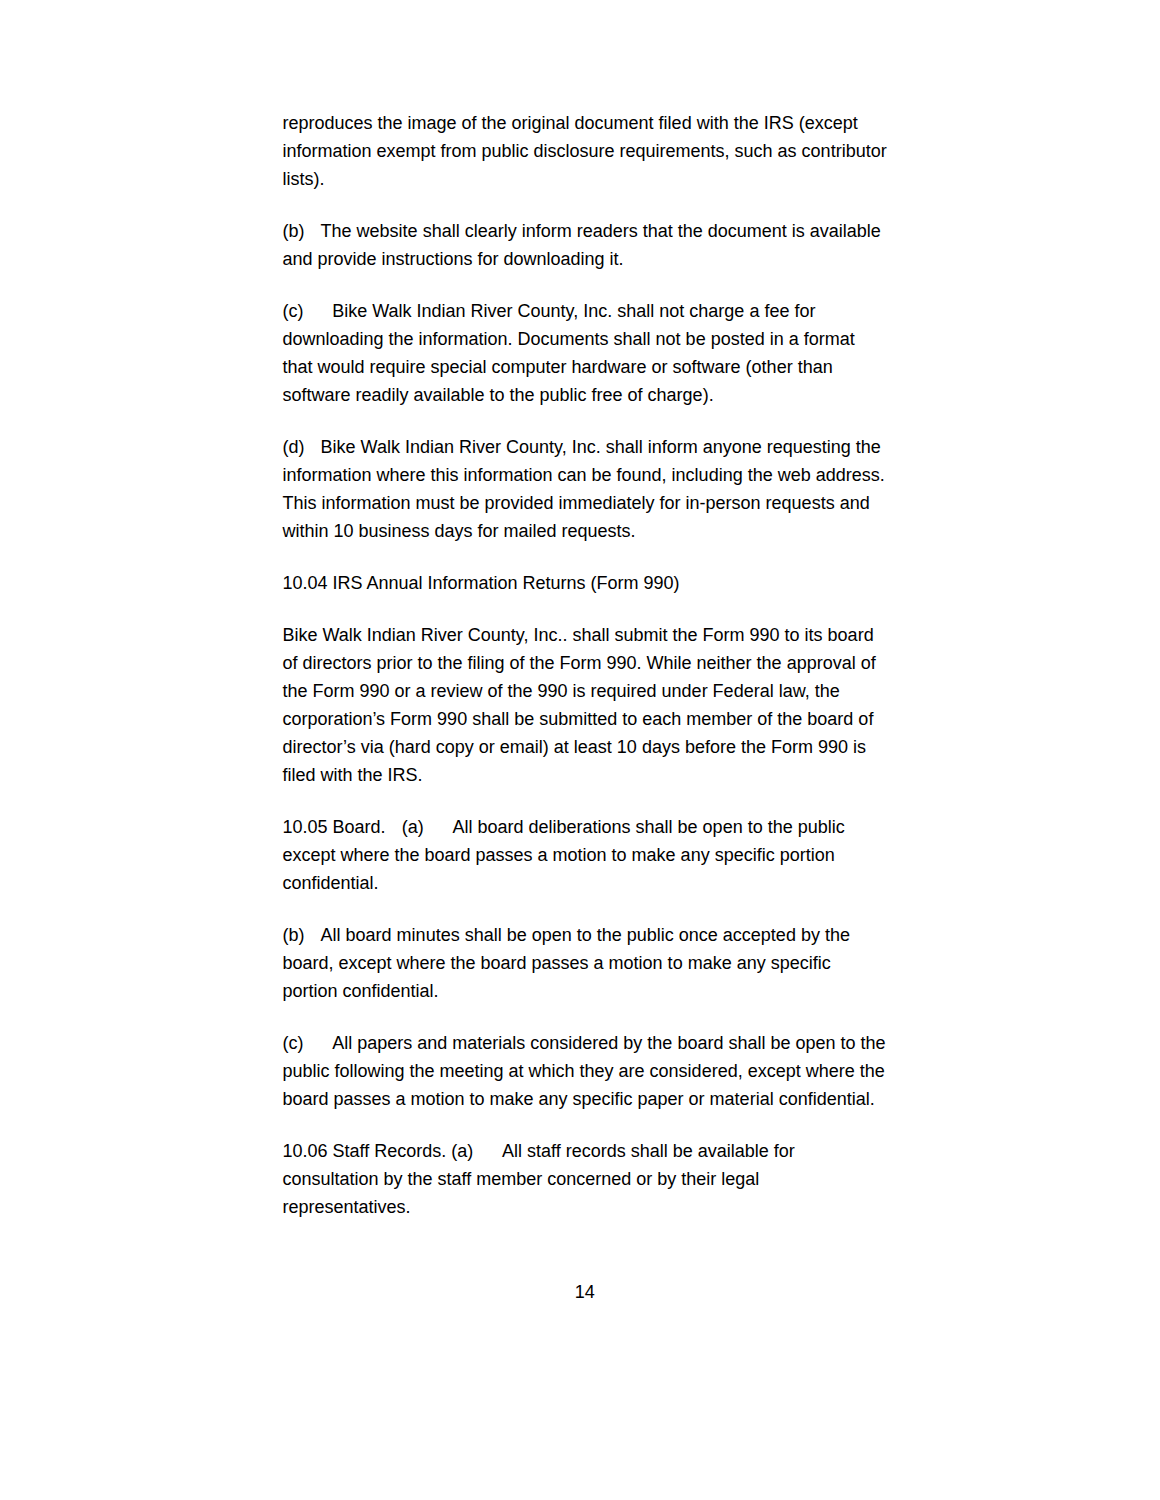reproduces the image of the original document filed with the IRS (except information exempt from public disclosure requirements, such as contributor lists).
(b) The website shall clearly inform readers that the document is available and provide instructions for downloading it.
(c) Bike Walk Indian River County, Inc. shall not charge a fee for downloading the information. Documents shall not be posted in a format that would require special computer hardware or software (other than software readily available to the public free of charge).
(d) Bike Walk Indian River County, Inc. shall inform anyone requesting the information where this information can be found, including the web address. This information must be provided immediately for in-person requests and within 10 business days for mailed requests.
10.04 IRS Annual Information Returns (Form 990)
Bike Walk Indian River County, Inc.. shall submit the Form 990 to its board of directors prior to the filing of the Form 990. While neither the approval of the Form 990 or a review of the 990 is required under Federal law, the corporation’s Form 990 shall be submitted to each member of the board of director’s via (hard copy or email) at least 10 days before the Form 990 is filed with the IRS.
10.05 Board. (a) All board deliberations shall be open to the public except where the board passes a motion to make any specific portion confidential.
(b) All board minutes shall be open to the public once accepted by the board, except where the board passes a motion to make any specific portion confidential.
(c) All papers and materials considered by the board shall be open to the public following the meeting at which they are considered, except where the board passes a motion to make any specific paper or material confidential.
10.06 Staff Records. (a) All staff records shall be available for consultation by the staff member concerned or by their legal representatives.
14